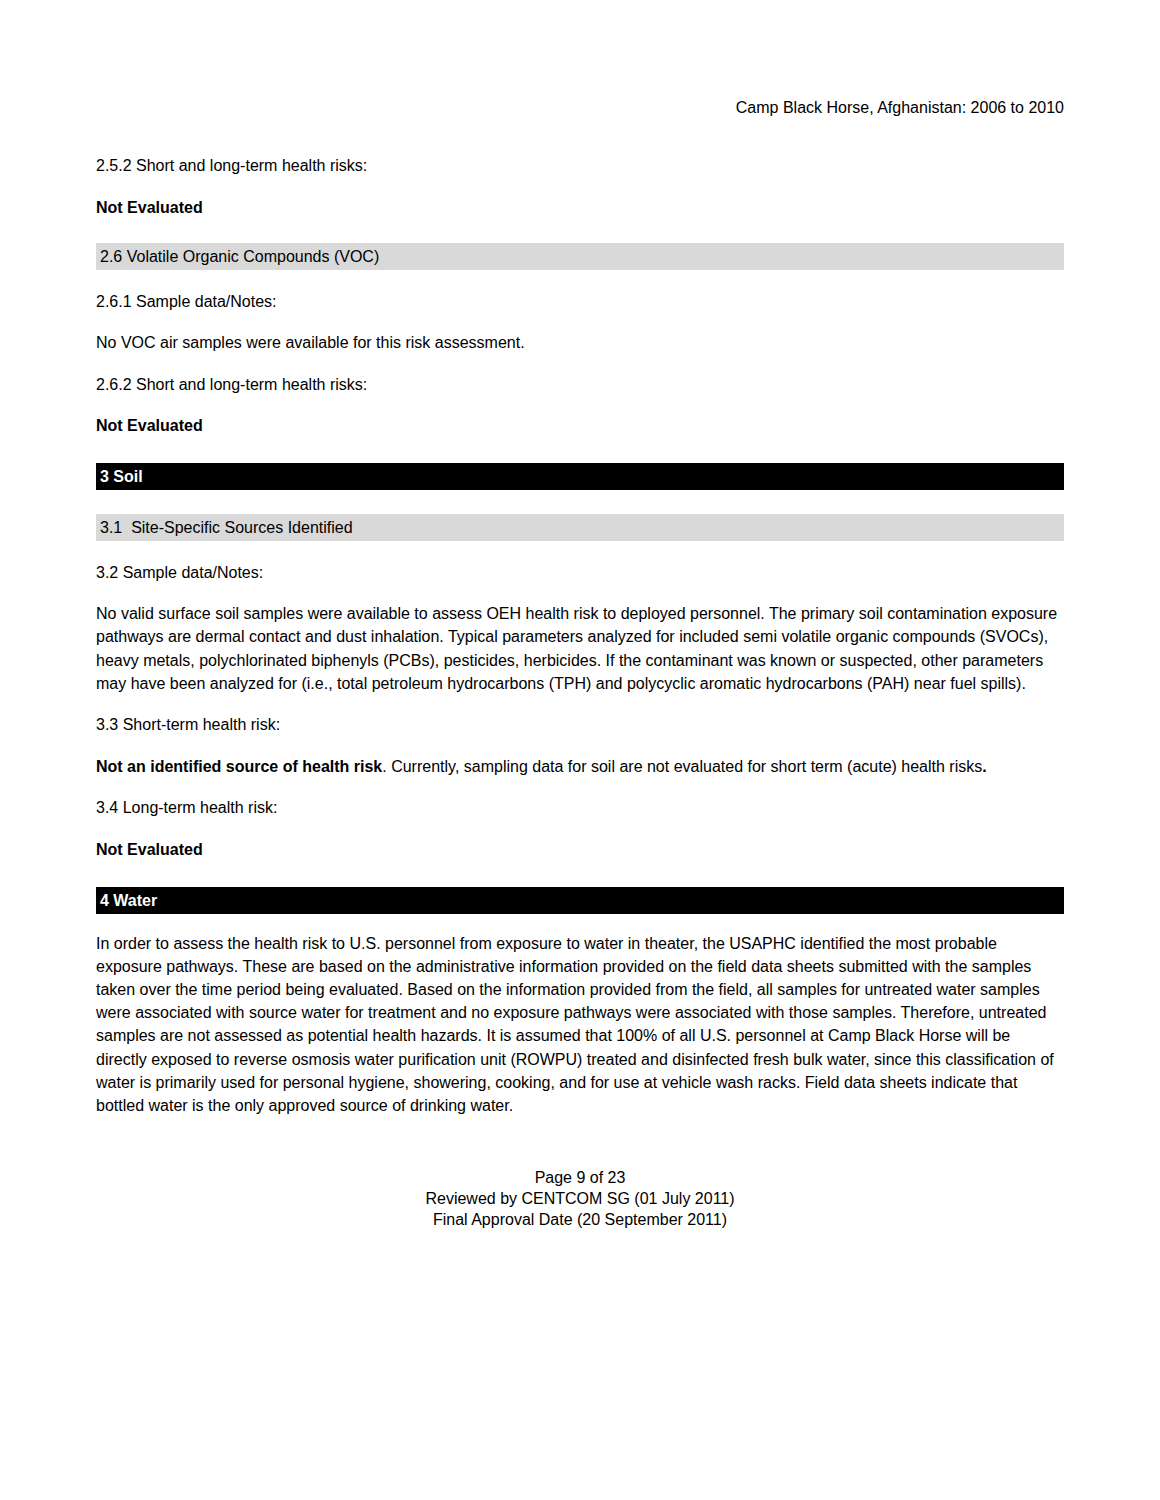Camp Black Horse, Afghanistan: 2006 to 2010
2.5.2 Short and long-term health risks:
Not Evaluated
2.6 Volatile Organic Compounds (VOC)
2.6.1 Sample data/Notes:
No VOC air samples were available for this risk assessment.
2.6.2 Short and long-term health risks:
Not Evaluated
3 Soil
3.1 Site-Specific Sources Identified
3.2 Sample data/Notes:
No valid surface soil samples were available to assess OEH health risk to deployed personnel. The primary soil contamination exposure pathways are dermal contact and dust inhalation. Typical parameters analyzed for included semi volatile organic compounds (SVOCs), heavy metals, polychlorinated biphenyls (PCBs), pesticides, herbicides. If the contaminant was known or suspected, other parameters may have been analyzed for (i.e., total petroleum hydrocarbons (TPH) and polycyclic aromatic hydrocarbons (PAH) near fuel spills).
3.3 Short-term health risk:
Not an identified source of health risk. Currently, sampling data for soil are not evaluated for short term (acute) health risks.
3.4 Long-term health risk:
Not Evaluated
4 Water
In order to assess the health risk to U.S. personnel from exposure to water in theater, the USAPHC identified the most probable exposure pathways. These are based on the administrative information provided on the field data sheets submitted with the samples taken over the time period being evaluated. Based on the information provided from the field, all samples for untreated water samples were associated with source water for treatment and no exposure pathways were associated with those samples. Therefore, untreated samples are not assessed as potential health hazards. It is assumed that 100% of all U.S. personnel at Camp Black Horse will be directly exposed to reverse osmosis water purification unit (ROWPU) treated and disinfected fresh bulk water, since this classification of water is primarily used for personal hygiene, showering, cooking, and for use at vehicle wash racks. Field data sheets indicate that bottled water is the only approved source of drinking water.
Page 9 of 23
Reviewed by CENTCOM SG (01 July 2011)
Final Approval Date (20 September 2011)